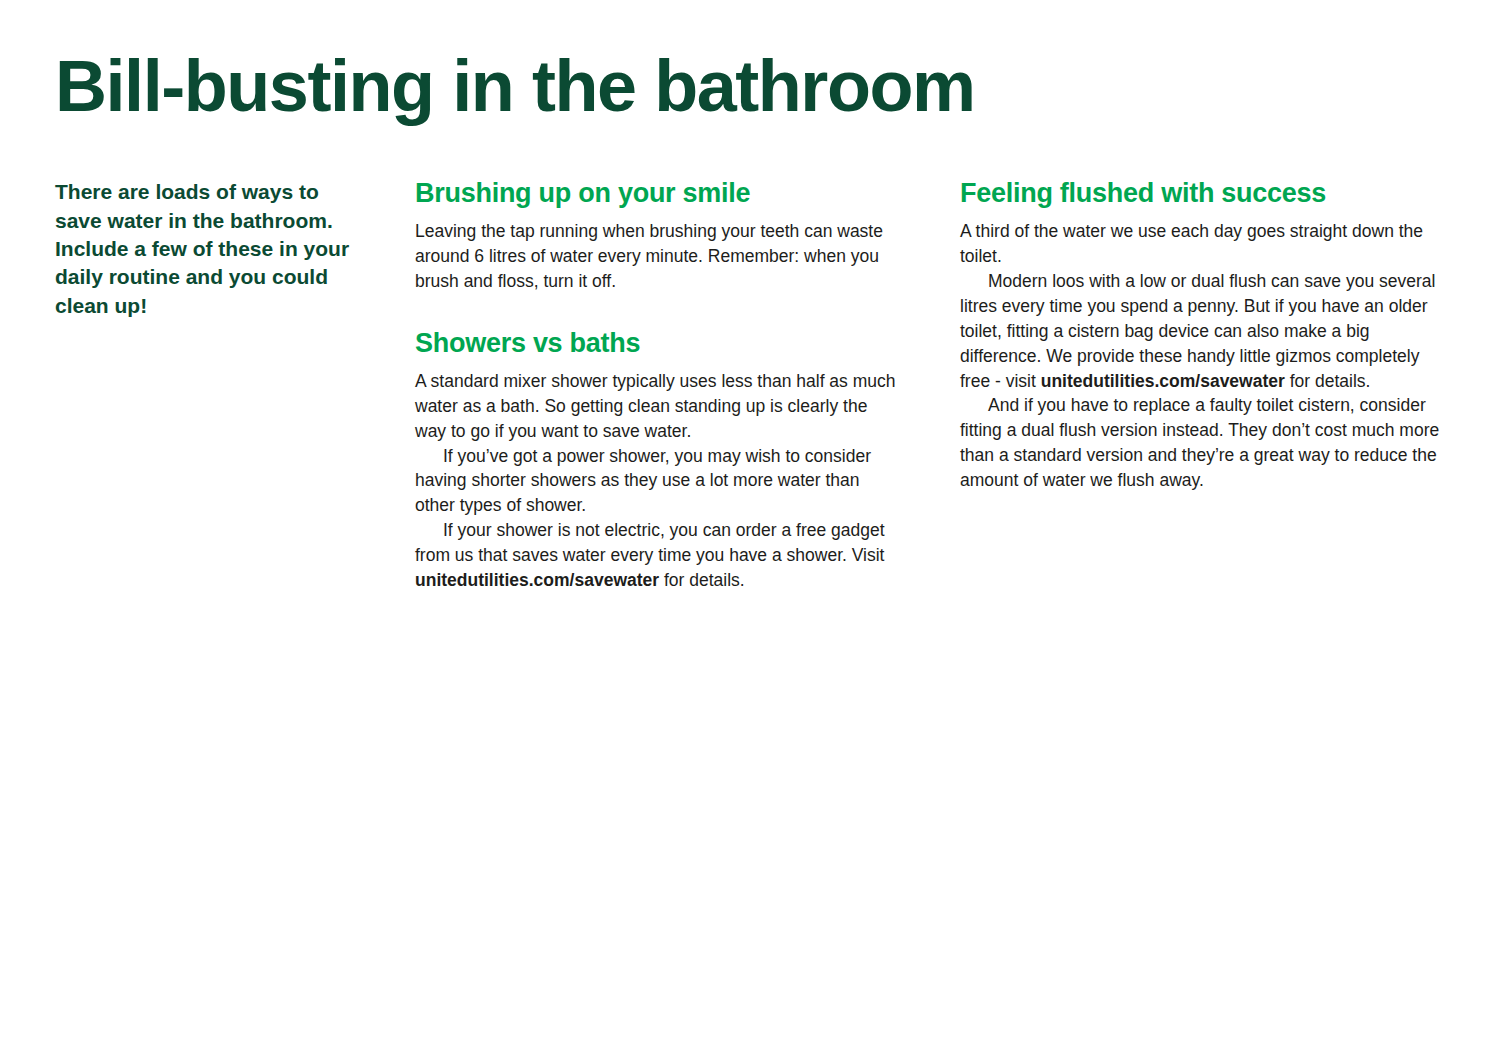Bill-busting in the bathroom
There are loads of ways to save water in the bathroom. Include a few of these in your daily routine and you could clean up!
Brushing up on your smile
Leaving the tap running when brushing your teeth can waste around 6 litres of water every minute. Remember: when you brush and floss, turn it off.
Showers vs baths
A standard mixer shower typically uses less than half as much water as a bath. So getting clean standing up is clearly the way to go if you want to save water.
If you’ve got a power shower, you may wish to consider having shorter showers as they use a lot more water than other types of shower.
If your shower is not electric, you can order a free gadget from us that saves water every time you have a shower. Visit unitedutilities.com/savewater for details.
Feeling flushed with success
A third of the water we use each day goes straight down the toilet.
Modern loos with a low or dual flush can save you several litres every time you spend a penny. But if you have an older toilet, fitting a cistern bag device can also make a big difference. We provide these handy little gizmos completely free - visit unitedutilities.com/savewater for details.
And if you have to replace a faulty toilet cistern, consider fitting a dual flush version instead. They don’t cost much more than a standard version and they’re a great way to reduce the amount of water we flush away.